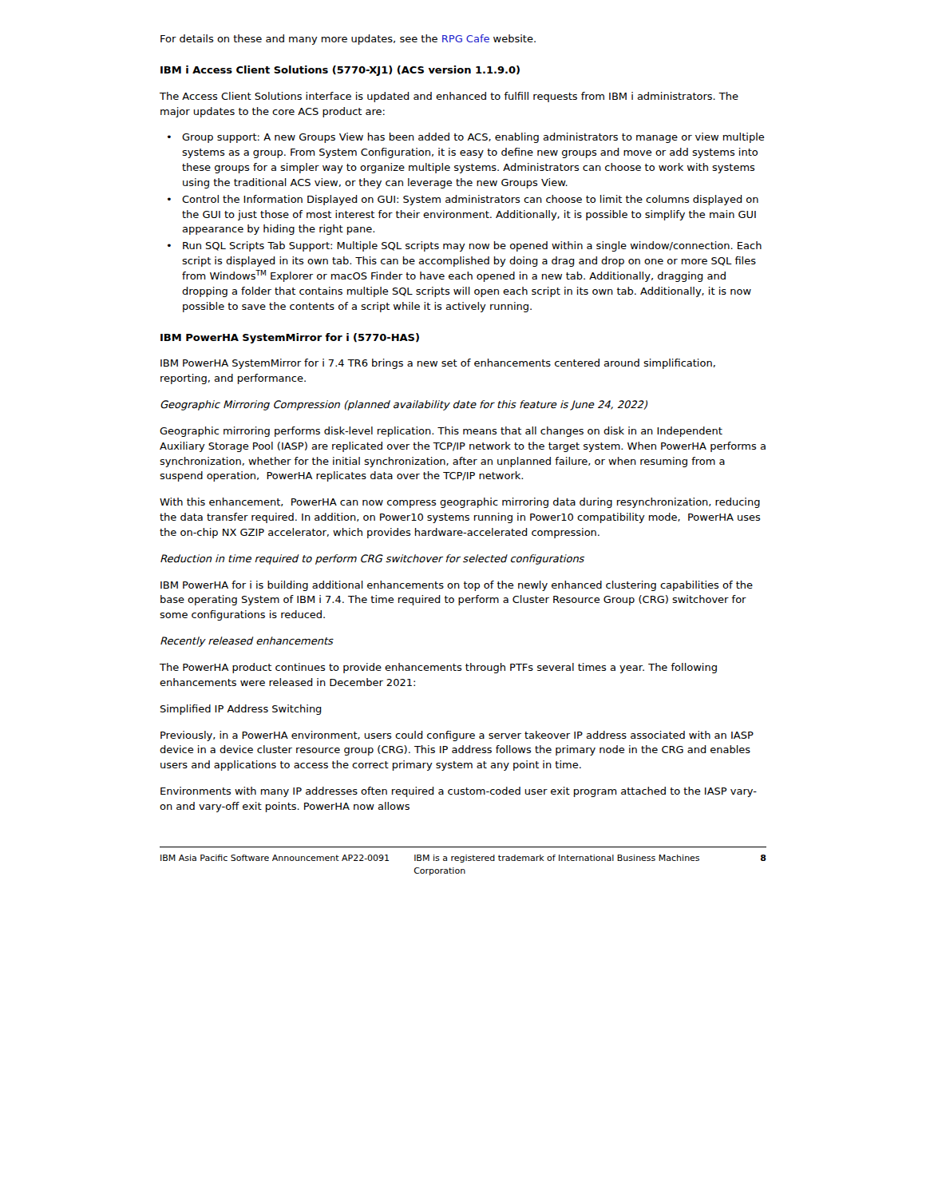For details on these and many more updates, see the RPG Cafe website.
IBM i Access Client Solutions (5770-XJ1) (ACS version 1.1.9.0)
The Access Client Solutions interface is updated and enhanced to fulfill requests from IBM i administrators. The major updates to the core ACS product are:
Group support: A new Groups View has been added to ACS, enabling administrators to manage or view multiple systems as a group. From System Configuration, it is easy to define new groups and move or add systems into these groups for a simpler way to organize multiple systems. Administrators can choose to work with systems using the traditional ACS view, or they can leverage the new Groups View.
Control the Information Displayed on GUI: System administrators can choose to limit the columns displayed on the GUI to just those of most interest for their environment. Additionally, it is possible to simplify the main GUI appearance by hiding the right pane.
Run SQL Scripts Tab Support: Multiple SQL scripts may now be opened within a single window/connection. Each script is displayed in its own tab. This can be accomplished by doing a drag and drop on one or more SQL files from WindowsTM Explorer or macOS Finder to have each opened in a new tab. Additionally, dragging and dropping a folder that contains multiple SQL scripts will open each script in its own tab. Additionally, it is now possible to save the contents of a script while it is actively running.
IBM PowerHA SystemMirror for i (5770-HAS)
IBM PowerHA SystemMirror for i 7.4 TR6 brings a new set of enhancements centered around simplification, reporting, and performance.
Geographic Mirroring Compression (planned availability date for this feature is June 24, 2022)
Geographic mirroring performs disk-level replication. This means that all changes on disk in an Independent Auxiliary Storage Pool (IASP) are replicated over the TCP/IP network to the target system. When PowerHA performs a synchronization, whether for the initial synchronization, after an unplanned failure, or when resuming from a suspend operation, PowerHA replicates data over the TCP/IP network.
With this enhancement, PowerHA can now compress geographic mirroring data during resynchronization, reducing the data transfer required. In addition, on Power10 systems running in Power10 compatibility mode, PowerHA uses the on-chip NX GZIP accelerator, which provides hardware-accelerated compression.
Reduction in time required to perform CRG switchover for selected configurations
IBM PowerHA for i is building additional enhancements on top of the newly enhanced clustering capabilities of the base operating System of IBM i 7.4. The time required to perform a Cluster Resource Group (CRG) switchover for some configurations is reduced.
Recently released enhancements
The PowerHA product continues to provide enhancements through PTFs several times a year. The following enhancements were released in December 2021:
Simplified IP Address Switching
Previously, in a PowerHA environment, users could configure a server takeover IP address associated with an IASP device in a device cluster resource group (CRG). This IP address follows the primary node in the CRG and enables users and applications to access the correct primary system at any point in time.
Environments with many IP addresses often required a custom-coded user exit program attached to the IASP vary-on and vary-off exit points. PowerHA now allows
IBM Asia Pacific Software Announcement AP22-0091 IBM is a registered trademark of International Business Machines Corporation 8